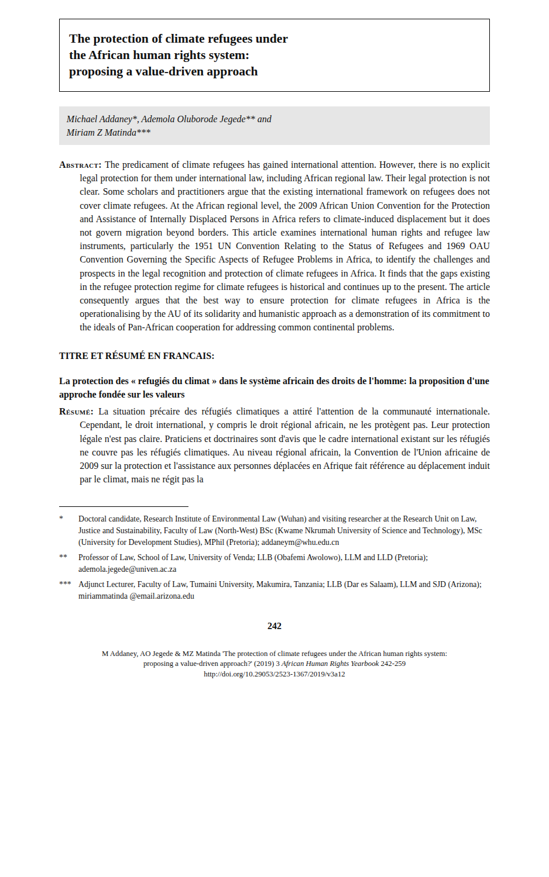The protection of climate refugees under
the African human rights system:
proposing a value-driven approach
Michael Addaney*, Ademola Oluborode Jegede** and
Miriam Z Matinda***
Abstract: The predicament of climate refugees has gained international attention. However, there is no explicit legal protection for them under international law, including African regional law. Their legal protection is not clear. Some scholars and practitioners argue that the existing international framework on refugees does not cover climate refugees. At the African regional level, the 2009 African Union Convention for the Protection and Assistance of Internally Displaced Persons in Africa refers to climate-induced displacement but it does not govern migration beyond borders. This article examines international human rights and refugee law instruments, particularly the 1951 UN Convention Relating to the Status of Refugees and 1969 OAU Convention Governing the Specific Aspects of Refugee Problems in Africa, to identify the challenges and prospects in the legal recognition and protection of climate refugees in Africa. It finds that the gaps existing in the refugee protection regime for climate refugees is historical and continues up to the present. The article consequently argues that the best way to ensure protection for climate refugees in Africa is the operationalising by the AU of its solidarity and humanistic approach as a demonstration of its commitment to the ideals of Pan-African cooperation for addressing common continental problems.
Titre et résumé en francais:
La protection des « refugiés du climat » dans le système africain des droits de l'homme: la proposition d'une approche fondée sur les valeurs
Résumé: La situation précaire des réfugiés climatiques a attiré l'attention de la communauté internationale. Cependant, le droit international, y compris le droit régional africain, ne les protègent pas. Leur protection légale n'est pas claire. Praticiens et doctrinaires sont d'avis que le cadre international existant sur les réfugiés ne couvre pas les réfugiés climatiques. Au niveau régional africain, la Convention de l'Union africaine de 2009 sur la protection et l'assistance aux personnes déplacées en Afrique fait référence au déplacement induit par le climat, mais ne régit pas la
*Doctoral candidate, Research Institute of Environmental Law (Wuhan) and visiting researcher at the Research Unit on Law, Justice and Sustainability, Faculty of Law (North-West) BSc (Kwame Nkrumah University of Science and Technology), MSc (University for Development Studies), MPhil (Pretoria); addaneym@whu.edu.cn
**Professor of Law, School of Law, University of Venda; LLB (Obafemi Awolowo), LLM and LLD (Pretoria); ademola.jegede@univen.ac.za
***Adjunct Lecturer, Faculty of Law, Tumaini University, Makumira, Tanzania; LLB (Dar es Salaam), LLM and SJD (Arizona); miriammatinda @email.arizona.edu
242
M Addaney, AO Jegede & MZ Matinda 'The protection of climate refugees under the African human rights system:
proposing a value-driven approach?' (2019) 3 African Human Rights Yearbook 242-259
http://doi.org/10.29053/2523-1367/2019/v3a12